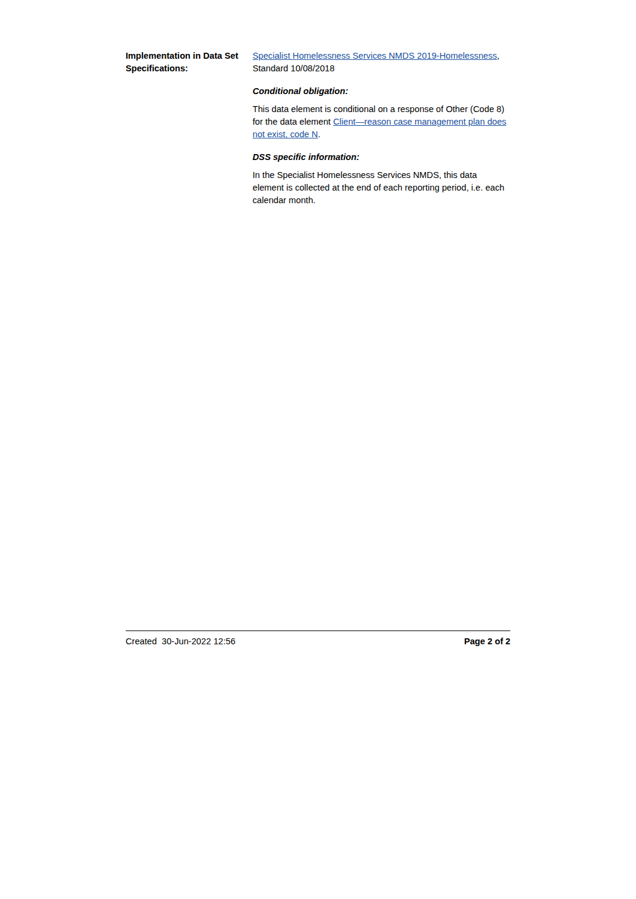Implementation in Data Set Specifications:
Specialist Homelessness Services NMDS 2019-Homelessness, Standard 10/08/2018
Conditional obligation:
This data element is conditional on a response of Other (Code 8) for the data element Client—reason case management plan does not exist, code N.
DSS specific information:
In the Specialist Homelessness Services NMDS, this data element is collected at the end of each reporting period, i.e. each calendar month.
Created 30-Jun-2022 12:56
Page 2 of 2